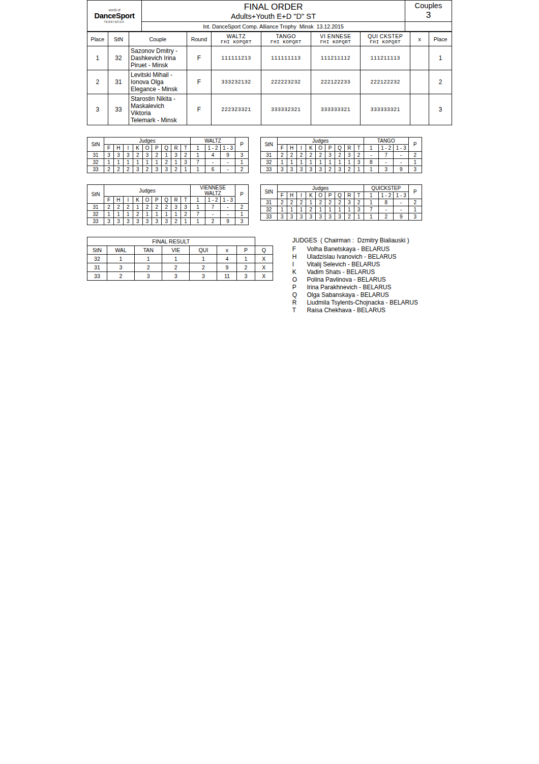| world of DanceSport federation | FINAL ORDER Adults+Youth E+D "D" ST | Couples 3 |
| Int. DanceSport Comp. Alliance Trophy Minsk 13.12.2015 | |
| Place | StN | Couple | Round | WALTZ FHI KOPQRT | TANGO FHI KOPQRT | VI ENNESE FHI KOPQRT | QUI CKSTEP FHI KOPQRT | x | Place |
| --- | --- | --- | --- | --- | --- | --- | --- | --- | --- |
| 1 | 32 | Sazonov Dmitry - Dashkevich Irina Piruet - Minsk | F | 111111213 | 111111113 | 111211112 | 111211113 | | 1 |
| 2 | 31 | Levitski Mihail - Ionova Olga Elegance - Minsk | F | 333232132 | 222223232 | 222122233 | 222122232 | | 2 |
| 3 | 33 | Starostin Nikita - Maskalevich Viktoria Telemark - Minsk | F | 222323321 | 333332321 | 333333321 | 333333321 | | 3 |
| StN | Judges | WALTZ | P |
| --- | --- | --- | --- |
| F | H | I | K | O | P | Q | R | T | 1 | 1 - 2 | 1 - 3 |
| 31 | 3 | 3 | 3 | 2 | 3 | 2 | 1 | 3 | 2 | 1 | 4 | 9 | 3 |
| 32 | 1 | 1 | 1 | 1 | 1 | 1 | 2 | 1 | 3 | 7 | - | - | 1 |
| 33 | 2 | 2 | 2 | 3 | 2 | 3 | 3 | 2 | 1 | 1 | 6 | - | 2 |
| StN | Judges | TANGO | P |
| --- | --- | --- | --- |
| F | H | I | K | O | P | Q | R | T | 1 | 1 - 2 | 1 - 3 |
| 31 | 2 | 2 | 2 | 2 | 2 | 3 | 2 | 3 | 2 | - | 7 | - | 2 |
| 32 | 1 | 1 | 1 | 1 | 1 | 1 | 1 | 1 | 3 | 8 | - | - | 1 |
| 33 | 3 | 3 | 3 | 3 | 3 | 2 | 3 | 2 | 1 | 1 | 3 | 9 | 3 |
| StN | Judges | VIENNESE WALTZ | P |
| --- | --- | --- | --- |
| F | H | I | K | O | P | Q | R | T | 1 | 1 - 2 | 1 - 3 |
| 31 | 2 | 2 | 2 | 1 | 2 | 2 | 2 | 3 | 3 | 1 | 7 | - | 2 |
| 32 | 1 | 1 | 1 | 2 | 1 | 1 | 1 | 1 | 2 | 7 | - | - | 1 |
| 33 | 3 | 3 | 3 | 3 | 3 | 3 | 3 | 2 | 1 | 1 | 2 | 9 | 3 |
| StN | Judges | QUICKSTEP | P |
| --- | --- | --- | --- |
| F | H | I | K | O | P | Q | R | T | 1 | 1 - 2 | 1 - 3 |
| 31 | 2 | 2 | 2 | 1 | 2 | 2 | 2 | 3 | 2 | 1 | 8 | - | 2 |
| 32 | 1 | 1 | 1 | 2 | 1 | 1 | 1 | 1 | 3 | 7 | - | - | 1 |
| 33 | 3 | 3 | 3 | 3 | 3 | 3 | 3 | 2 | 1 | 1 | 2 | 9 | 3 |
| FINAL RESULT |
| --- |
| StN | WAL | TAN | VIE | QUI | x | P | Q |
| 32 | 1 | 1 | 1 | 1 | 4 | 1 | X |
| 31 | 3 | 2 | 2 | 2 | 9 | 2 | X |
| 33 | 2 | 3 | 3 | 3 | 11 | 3 | X |
JUDGES ( Chairman : Dzmitry Bialiauski )
| F | Volha Banetskaya - BELARUS |
| H | Uladzislau Ivanovich - BELARUS |
| I | Vitalij Selevich - BELARUS |
| K | Vadim Shats - BELARUS |
| O | Polina Pavlinova - BELARUS |
| P | Irina Parakhnevich - BELARUS |
| Q | Olga Sabanskaya - BELARUS |
| R | Liudmila Tsylents-Chojnacka - BELARUS |
| T | Raisa Chekhava - BELARUS |